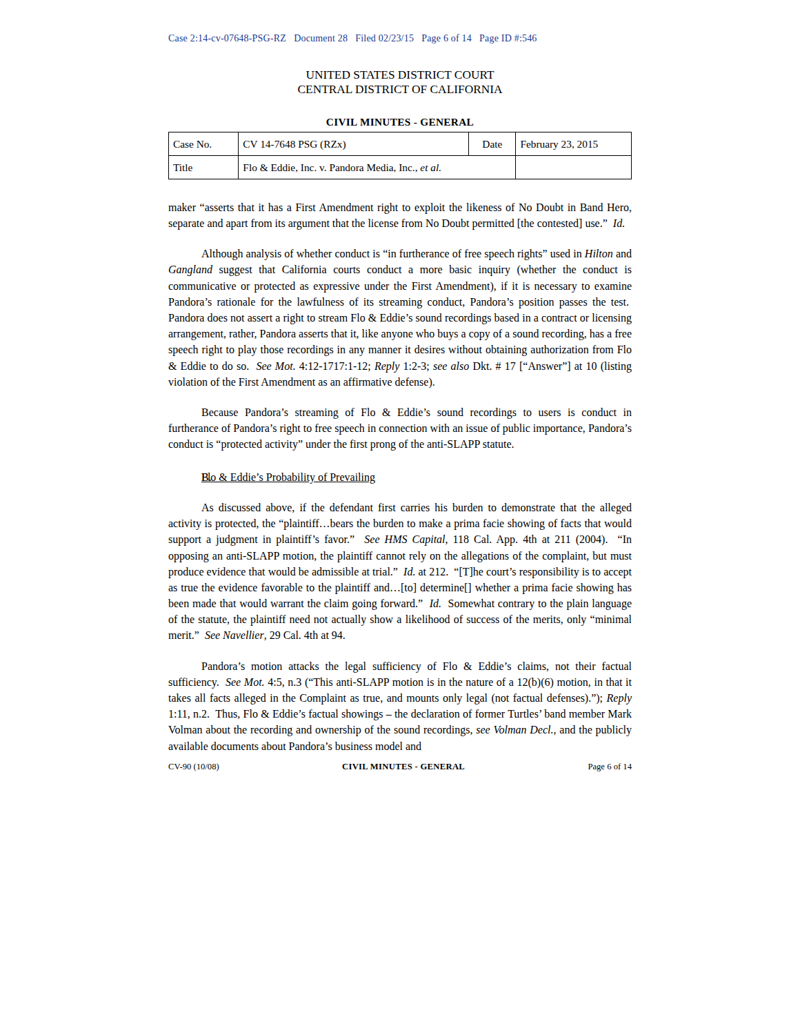Case 2:14-cv-07648-PSG-RZ Document 28 Filed 02/23/15 Page 6 of 14 Page ID #:546
UNITED STATES DISTRICT COURT
CENTRAL DISTRICT OF CALIFORNIA
CIVIL MINUTES - GENERAL
| Case No. | CV 14-7648 PSG (RZx) | Date | February 23, 2015 |
| Title | Flo & Eddie, Inc. v. Pandora Media, Inc., et al. | |
maker “asserts that it has a First Amendment right to exploit the likeness of No Doubt in Band Hero, separate and apart from its argument that the license from No Doubt permitted [the contested] use.” Id.
Although analysis of whether conduct is “in furtherance of free speech rights” used in Hilton and Gangland suggest that California courts conduct a more basic inquiry (whether the conduct is communicative or protected as expressive under the First Amendment), if it is necessary to examine Pandora’s rationale for the lawfulness of its streaming conduct, Pandora’s position passes the test. Pandora does not assert a right to stream Flo & Eddie’s sound recordings based in a contract or licensing arrangement, rather, Pandora asserts that it, like anyone who buys a copy of a sound recording, has a free speech right to play those recordings in any manner it desires without obtaining authorization from Flo & Eddie to do so. See Mot. 4:12-1717:1-12; Reply 1:2-3; see also Dkt. # 17 [“Answer”] at 10 (listing violation of the First Amendment as an affirmative defense).
Because Pandora’s streaming of Flo & Eddie’s sound recordings to users is conduct in furtherance of Pandora’s right to free speech in connection with an issue of public importance, Pandora’s conduct is “protected activity” under the first prong of the anti-SLAPP statute.
B. Flo & Eddie’s Probability of Prevailing
As discussed above, if the defendant first carries his burden to demonstrate that the alleged activity is protected, the “plaintiff…bears the burden to make a prima facie showing of facts that would support a judgment in plaintiff’s favor.” See HMS Capital, 118 Cal. App. 4th at 211 (2004). “In opposing an anti-SLAPP motion, the plaintiff cannot rely on the allegations of the complaint, but must produce evidence that would be admissible at trial.” Id. at 212. “[T]he court’s responsibility is to accept as true the evidence favorable to the plaintiff and…[to] determine[] whether a prima facie showing has been made that would warrant the claim going forward.” Id. Somewhat contrary to the plain language of the statute, the plaintiff need not actually show a likelihood of success of the merits, only “minimal merit.” See Navellier, 29 Cal. 4th at 94.
Pandora’s motion attacks the legal sufficiency of Flo & Eddie’s claims, not their factual sufficiency. See Mot. 4:5, n.3 (“This anti-SLAPP motion is in the nature of a 12(b)(6) motion, in that it takes all facts alleged in the Complaint as true, and mounts only legal (not factual defenses).”); Reply 1:11, n.2. Thus, Flo & Eddie’s factual showings – the declaration of former Turtles’ band member Mark Volman about the recording and ownership of the sound recordings, see Volman Decl., and the publicly available documents about Pandora’s business model and
CV-90 (10/08)
CIVIL MINUTES - GENERAL
Page 6 of 14